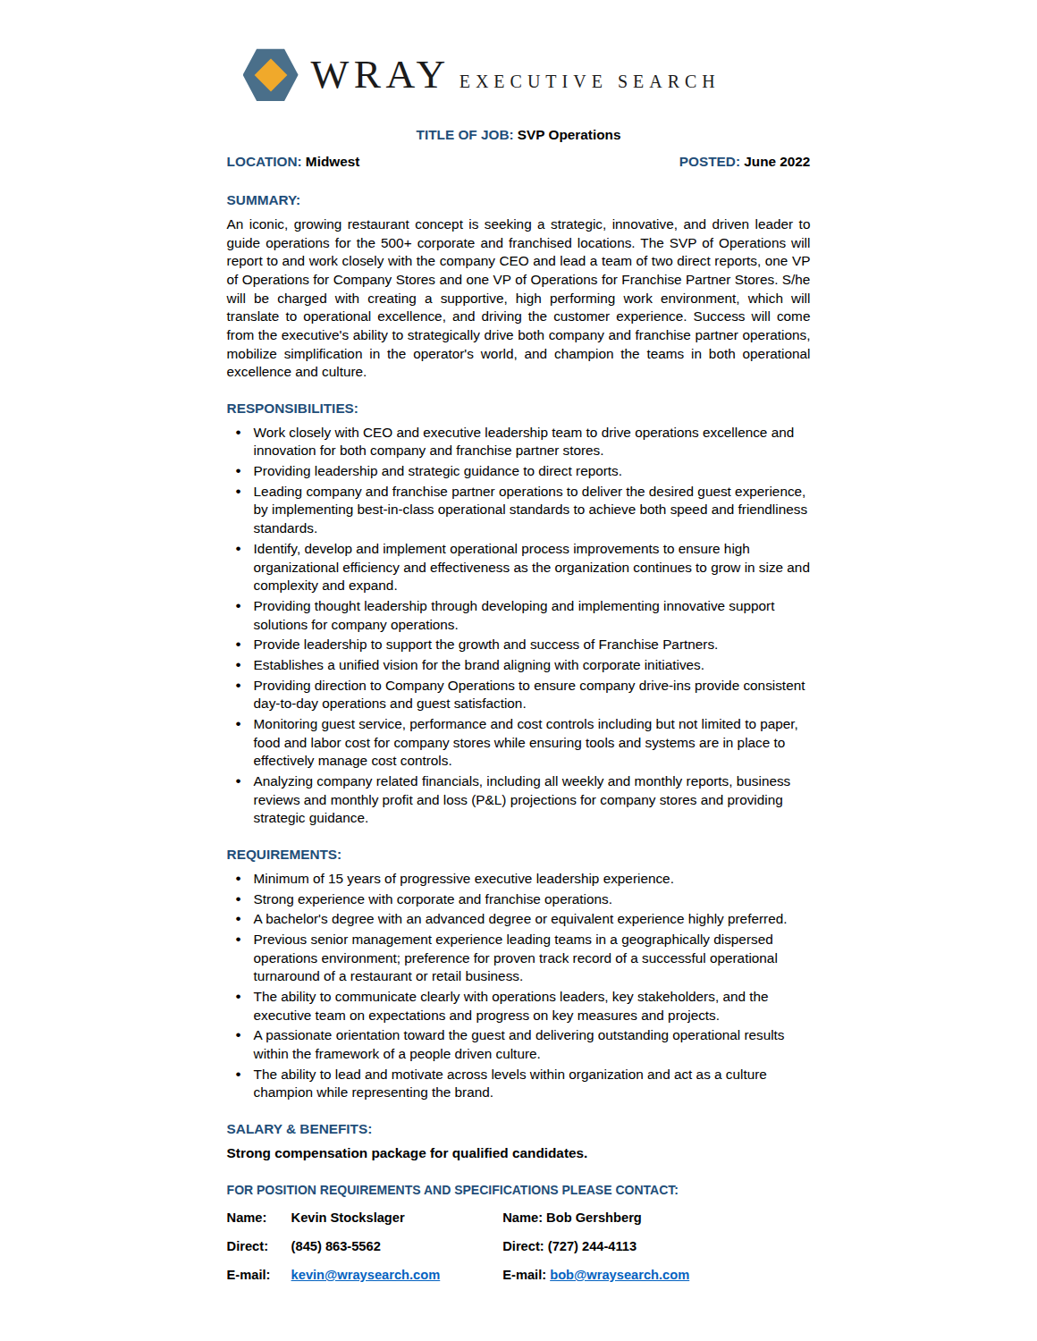WRAY EXECUTIVE SEARCH
TITLE OF JOB: SVP Operations
LOCATION: Midwest
POSTED: June 2022
SUMMARY:
An iconic, growing restaurant concept is seeking a strategic, innovative, and driven leader to guide operations for the 500+ corporate and franchised locations. The SVP of Operations will report to and work closely with the company CEO and lead a team of two direct reports, one VP of Operations for Company Stores and one VP of Operations for Franchise Partner Stores. S/he will be charged with creating a supportive, high performing work environment, which will translate to operational excellence, and driving the customer experience. Success will come from the executive's ability to strategically drive both company and franchise partner operations, mobilize simplification in the operator's world, and champion the teams in both operational excellence and culture.
RESPONSIBILITIES:
Work closely with CEO and executive leadership team to drive operations excellence and innovation for both company and franchise partner stores.
Providing leadership and strategic guidance to direct reports.
Leading company and franchise partner operations to deliver the desired guest experience, by implementing best-in-class operational standards to achieve both speed and friendliness standards.
Identify, develop and implement operational process improvements to ensure high organizational efficiency and effectiveness as the organization continues to grow in size and complexity and expand.
Providing thought leadership through developing and implementing innovative support solutions for company operations.
Provide leadership to support the growth and success of Franchise Partners.
Establishes a unified vision for the brand aligning with corporate initiatives.
Providing direction to Company Operations to ensure company drive-ins provide consistent day-to-day operations and guest satisfaction.
Monitoring guest service, performance and cost controls including but not limited to paper, food and labor cost for company stores while ensuring tools and systems are in place to effectively manage cost controls.
Analyzing company related financials, including all weekly and monthly reports, business reviews and monthly profit and loss (P&L) projections for company stores and providing strategic guidance.
REQUIREMENTS:
Minimum of 15 years of progressive executive leadership experience.
Strong experience with corporate and franchise operations.
A bachelor's degree with an advanced degree or equivalent experience highly preferred.
Previous senior management experience leading teams in a geographically dispersed operations environment; preference for proven track record of a successful operational turnaround of a restaurant or retail business.
The ability to communicate clearly with operations leaders, key stakeholders, and the executive team on expectations and progress on key measures and projects.
A passionate orientation toward the guest and delivering outstanding operational results within the framework of a people driven culture.
The ability to lead and motivate across levels within organization and act as a culture champion while representing the brand.
SALARY & BENEFITS:
Strong compensation package for qualified candidates.
FOR POSITION REQUIREMENTS AND SPECIFICATIONS PLEASE CONTACT:
| Name: | Kevin Stockslager | Name: Bob Gershberg |
| Direct: | (845) 863-5562 | Direct: (727) 244-4113 |
| E-mail: | kevin@wraysearch.com | E-mail: bob@wraysearch.com |